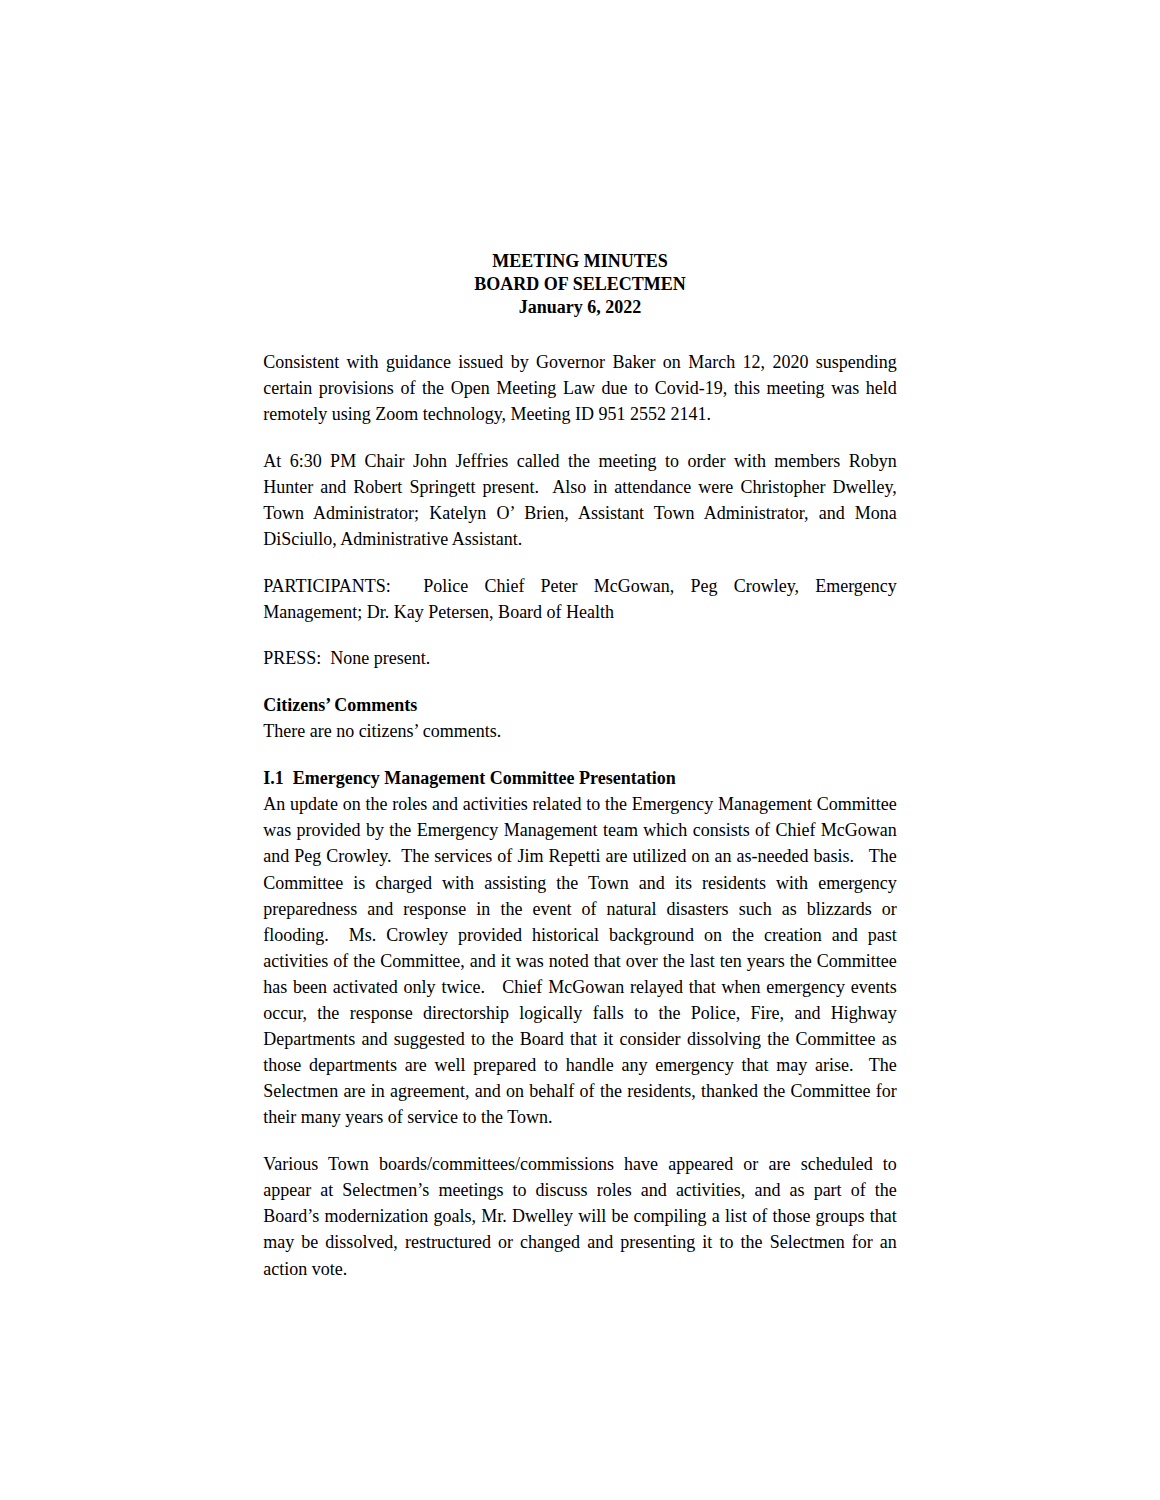MEETING MINUTES
BOARD OF SELECTMEN
January 6, 2022
Consistent with guidance issued by Governor Baker on March 12, 2020 suspending certain provisions of the Open Meeting Law due to Covid-19, this meeting was held remotely using Zoom technology, Meeting ID 951 2552 2141.
At 6:30 PM Chair John Jeffries called the meeting to order with members Robyn Hunter and Robert Springett present. Also in attendance were Christopher Dwelley, Town Administrator; Katelyn O’ Brien, Assistant Town Administrator, and Mona DiSciullo, Administrative Assistant.
PARTICIPANTS: Police Chief Peter McGowan, Peg Crowley, Emergency Management; Dr. Kay Petersen, Board of Health
PRESS: None present.
Citizens’ Comments
There are no citizens’ comments.
I.1 Emergency Management Committee Presentation
An update on the roles and activities related to the Emergency Management Committee was provided by the Emergency Management team which consists of Chief McGowan and Peg Crowley. The services of Jim Repetti are utilized on an as-needed basis. The Committee is charged with assisting the Town and its residents with emergency preparedness and response in the event of natural disasters such as blizzards or flooding. Ms. Crowley provided historical background on the creation and past activities of the Committee, and it was noted that over the last ten years the Committee has been activated only twice. Chief McGowan relayed that when emergency events occur, the response directorship logically falls to the Police, Fire, and Highway Departments and suggested to the Board that it consider dissolving the Committee as those departments are well prepared to handle any emergency that may arise. The Selectmen are in agreement, and on behalf of the residents, thanked the Committee for their many years of service to the Town.
Various Town boards/committees/commissions have appeared or are scheduled to appear at Selectmen’s meetings to discuss roles and activities, and as part of the Board’s modernization goals, Mr. Dwelley will be compiling a list of those groups that may be dissolved, restructured or changed and presenting it to the Selectmen for an action vote.